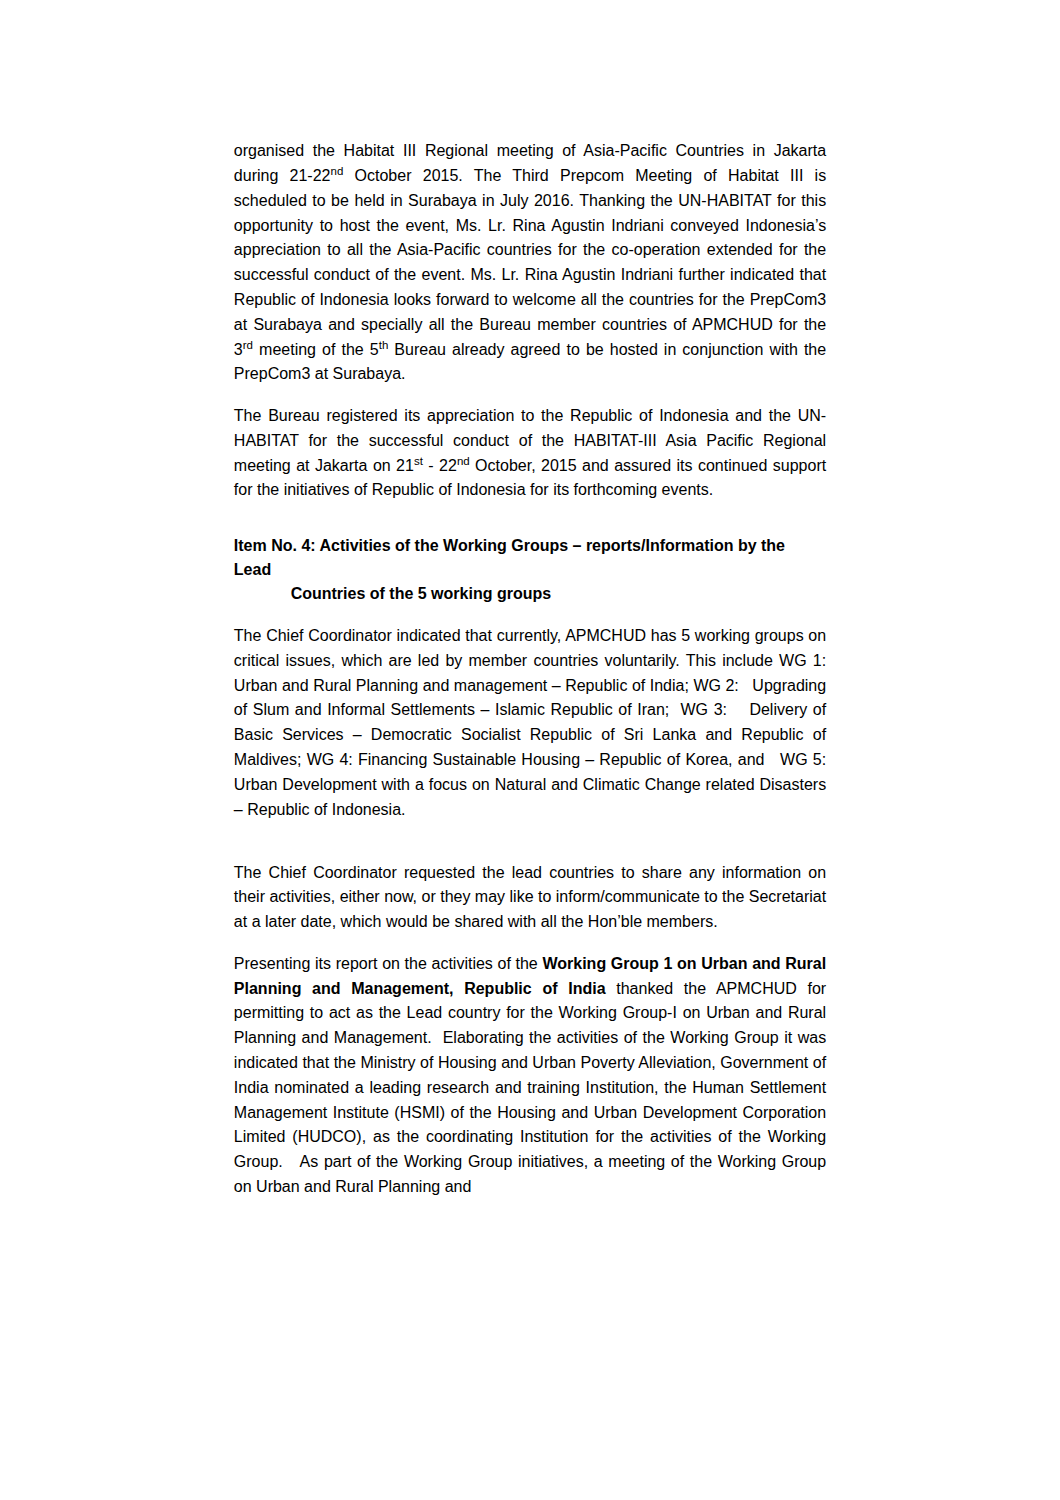organised the Habitat III Regional meeting of Asia-Pacific Countries in Jakarta during 21-22nd October 2015. The Third Prepcom Meeting of Habitat III is scheduled to be held in Surabaya in July 2016. Thanking the UN-HABITAT for this opportunity to host the event, Ms. Lr. Rina Agustin Indriani conveyed Indonesia’s appreciation to all the Asia-Pacific countries for the co-operation extended for the successful conduct of the event. Ms. Lr. Rina Agustin Indriani further indicated that Republic of Indonesia looks forward to welcome all the countries for the PrepCom3 at Surabaya and specially all the Bureau member countries of APMCHUD for the 3rd meeting of the 5th Bureau already agreed to be hosted in conjunction with the PrepCom3 at Surabaya.
The Bureau registered its appreciation to the Republic of Indonesia and the UN-HABITAT for the successful conduct of the HABITAT-III Asia Pacific Regional meeting at Jakarta on 21st - 22nd October, 2015 and assured its continued support for the initiatives of Republic of Indonesia for its forthcoming events.
Item No. 4: Activities of the Working Groups – reports/Information by the Lead Countries of the 5 working groups
The Chief Coordinator indicated that currently, APMCHUD has 5 working groups on critical issues, which are led by member countries voluntarily. This include WG 1: Urban and Rural Planning and management – Republic of India; WG 2: Upgrading of Slum and Informal Settlements – Islamic Republic of Iran; WG 3: Delivery of Basic Services – Democratic Socialist Republic of Sri Lanka and Republic of Maldives; WG 4: Financing Sustainable Housing – Republic of Korea, and WG 5: Urban Development with a focus on Natural and Climatic Change related Disasters – Republic of Indonesia.
The Chief Coordinator requested the lead countries to share any information on their activities, either now, or they may like to inform/communicate to the Secretariat at a later date, which would be shared with all the Hon’ble members.
Presenting its report on the activities of the Working Group 1 on Urban and Rural Planning and Management, Republic of India thanked the APMCHUD for permitting to act as the Lead country for the Working Group-I on Urban and Rural Planning and Management. Elaborating the activities of the Working Group it was indicated that the Ministry of Housing and Urban Poverty Alleviation, Government of India nominated a leading research and training Institution, the Human Settlement Management Institute (HSMI) of the Housing and Urban Development Corporation Limited (HUDCO), as the coordinating Institution for the activities of the Working Group. As part of the Working Group initiatives, a meeting of the Working Group on Urban and Rural Planning and